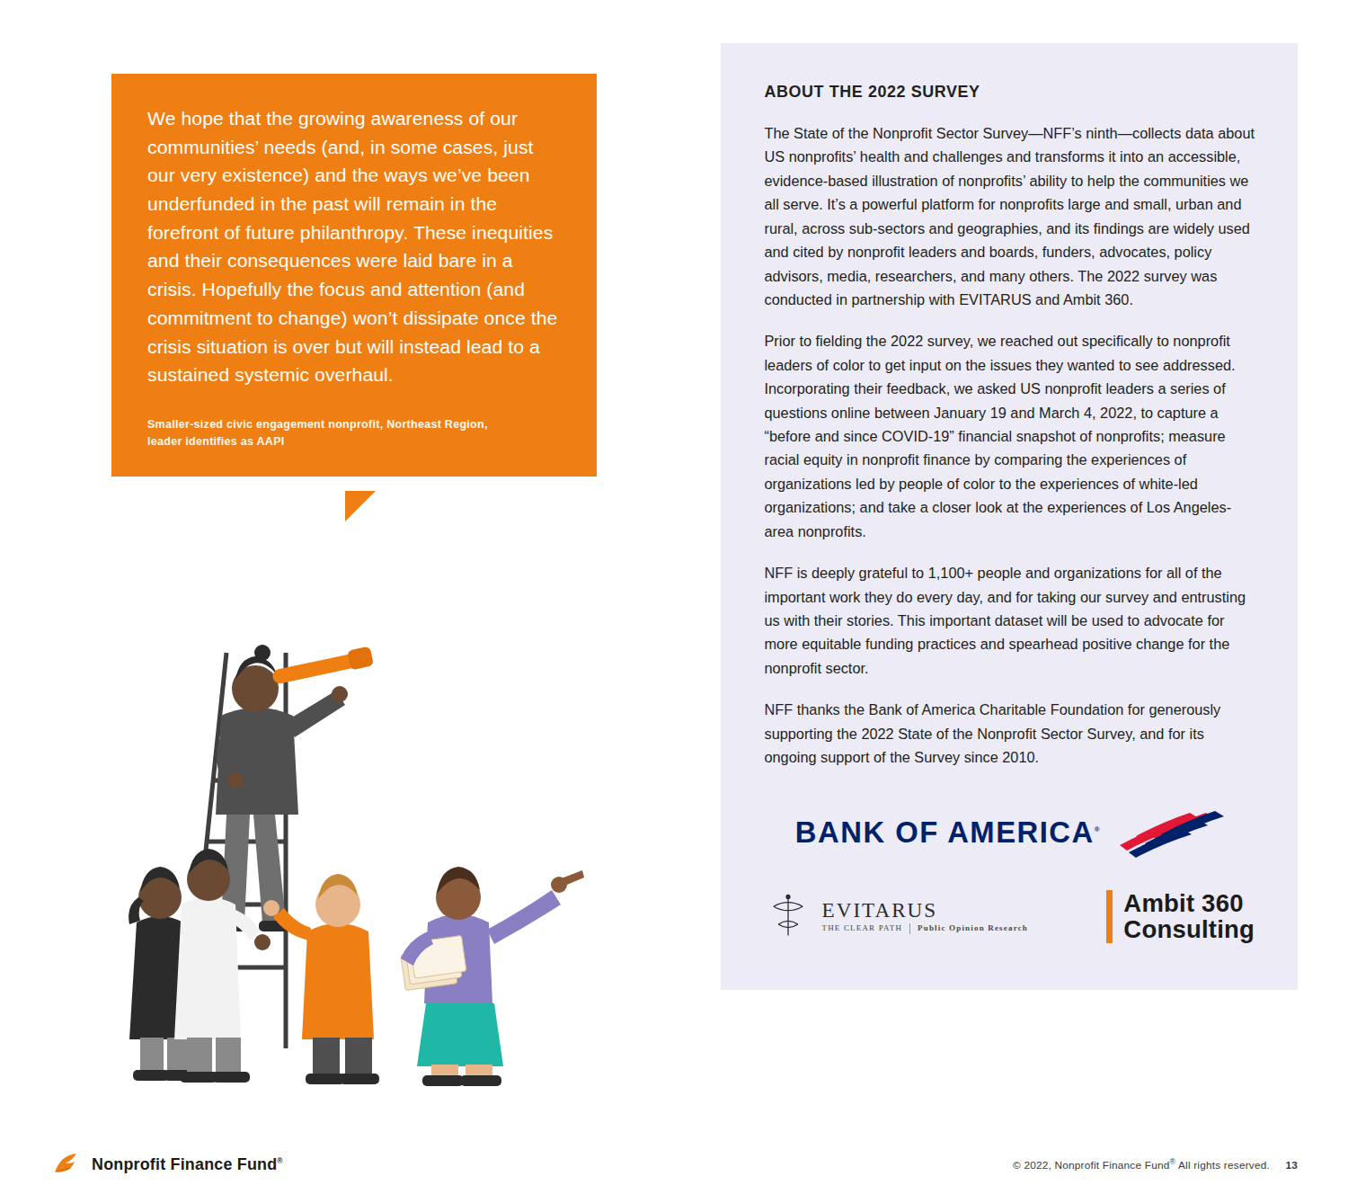We hope that the growing awareness of our communities’ needs (and, in some cases, just our very existence) and the ways we’ve been underfunded in the past will remain in the forefront of future philanthropy. These inequities and their consequences were laid bare in a crisis. Hopefully the focus and attention (and commitment to change) won’t dissipate once the crisis situation is over but will instead lead to a sustained systemic overhaul.
Smaller-sized civic engagement nonprofit, Northeast Region,
leader identifies as AAPI
About the 2022 Survey
The State of the Nonprofit Sector Survey—NFF’s ninth—collects data about US nonprofits’ health and challenges and transforms it into an accessible, evidence-based illustration of nonprofits’ ability to help the communities we all serve. It’s a powerful platform for nonprofits large and small, urban and rural, across sub-sectors and geographies, and its findings are widely used and cited by nonprofit leaders and boards, funders, advocates, policy advisors, media, researchers, and many others. The 2022 survey was conducted in partnership with EVITARUS and Ambit 360.
Prior to fielding the 2022 survey, we reached out specifically to nonprofit leaders of color to get input on the issues they wanted to see addressed. Incorporating their feedback, we asked US nonprofit leaders a series of questions online between January 19 and March 4, 2022, to capture a “before and since COVID-19” financial snapshot of nonprofits; measure racial equity in nonprofit finance by comparing the experiences of organizations led by people of color to the experiences of white-led organizations; and take a closer look at the experiences of Los Angeles-area nonprofits.
NFF is deeply grateful to 1,100+ people and organizations for all of the important work they do every day, and for taking our survey and entrusting us with their stories. This important dataset will be used to advocate for more equitable funding practices and spearhead positive change for the nonprofit sector.
NFF thanks the Bank of America Charitable Foundation for generously supporting the 2022 State of the Nonprofit Sector Survey, and for its ongoing support of the Survey since 2010.
BANK OF AMERICA®
EVITARUS
THE CLEAR PATH Public Opinion Research
Ambit 360
Consulting
Nonprofit Finance Fund®
© 2022, Nonprofit Finance Fund® All rights reserved. 13